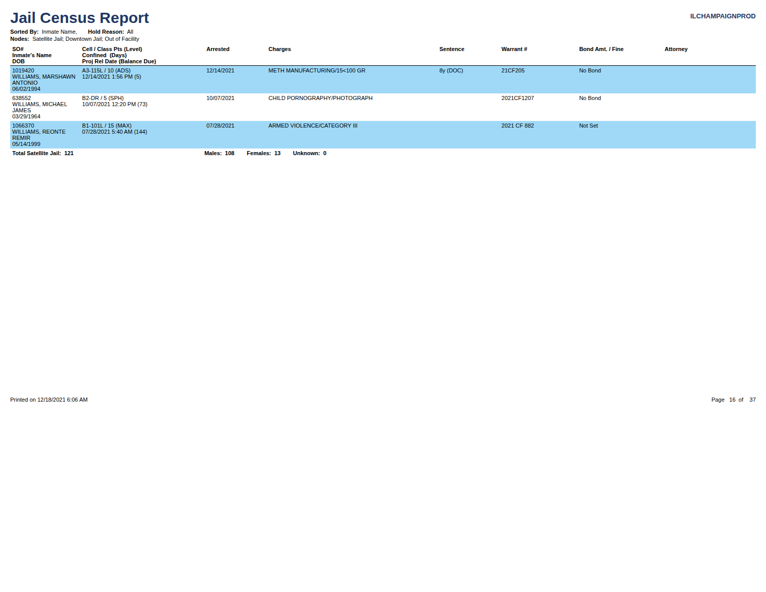Jail Census Report
ILCHAMPAIGNPROD
Sorted By: Inmate Name, Hold Reason: All
Nodes: Satellite Jail; Downtown Jail; Out of Facility
| SO# Inmate's Name DOB | Cell / Class Pts (Level) Confined (Days) Proj Rel Date (Balance Due) | Arrested | Charges | Sentence | Warrant # | Bond Amt. / Fine | Attorney |
| --- | --- | --- | --- | --- | --- | --- | --- |
| 1019420 WILLIAMS, MARSHAWN ANTONIO 06/02/1994 | A3-115L / 10 (ADS) 12/14/2021 1:56 PM (5) | 12/14/2021 | METH MANUFACTURING/15<100 GR | 8y (DOC) | 21CF205 | No Bond | |
| 638552 WILLIAMS, MICHAEL JAMES 03/29/1964 | B2-DR / 5 (SPH) 10/07/2021 12:20 PM (73) | 10/07/2021 | CHILD PORNOGRAPHY/PHOTOGRAPH | | 2021CF1207 | No Bond | |
| 1066370 WILLIAMS, REONTE REMIR 05/14/1999 | B1-101L / 15 (MAX) 07/28/2021 5:40 AM (144) | 07/28/2021 | ARMED VIOLENCE/CATEGORY III | | 2021 CF 882 | Not Set | |
| Total Satellite Jail: 121 | Males: 108 Females: 13 Unknown: 0 | | | | |
Printed on 12/18/2021 6:06 AM
Page 16 of 37